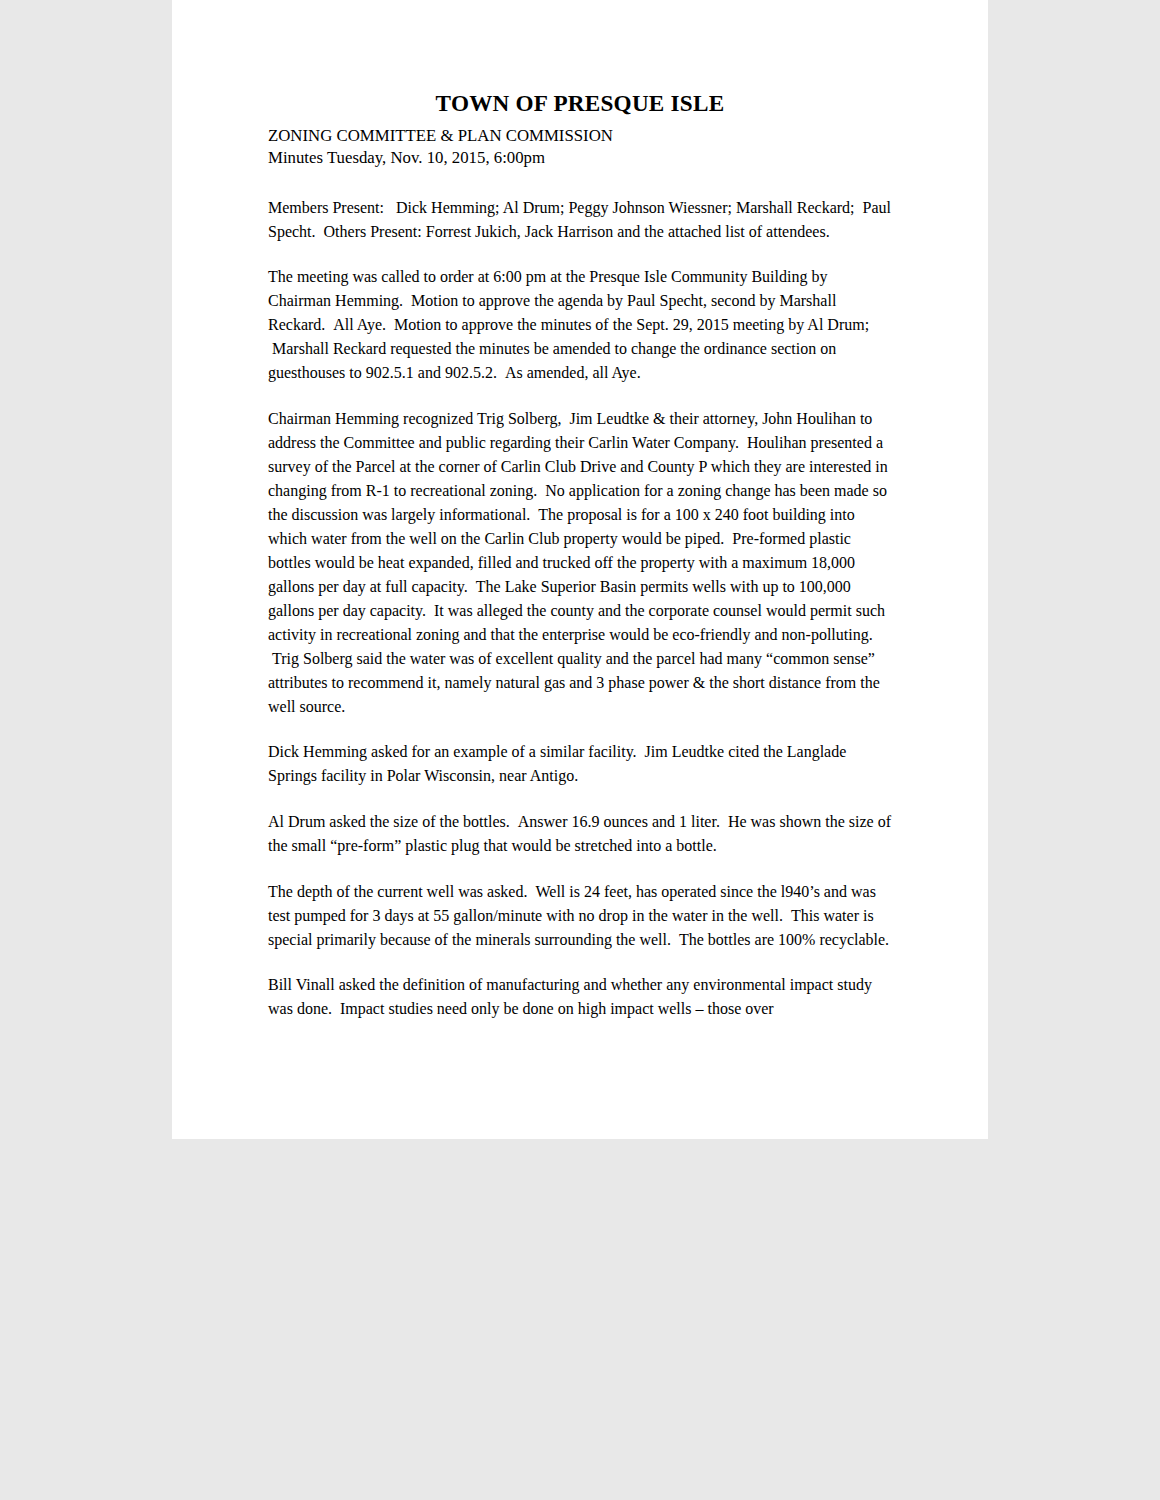TOWN OF PRESQUE ISLE
ZONING COMMITTEE & PLAN COMMISSION
Minutes Tuesday, Nov. 10, 2015, 6:00pm
Members Present: Dick Hemming; Al Drum; Peggy Johnson Wiessner; Marshall Reckard; Paul Specht. Others Present: Forrest Jukich, Jack Harrison and the attached list of attendees.
The meeting was called to order at 6:00 pm at the Presque Isle Community Building by Chairman Hemming. Motion to approve the agenda by Paul Specht, second by Marshall Reckard. All Aye. Motion to approve the minutes of the Sept. 29, 2015 meeting by Al Drum; Marshall Reckard requested the minutes be amended to change the ordinance section on guesthouses to 902.5.1 and 902.5.2. As amended, all Aye.
Chairman Hemming recognized Trig Solberg, Jim Leudtke & their attorney, John Houlihan to address the Committee and public regarding their Carlin Water Company. Houlihan presented a survey of the Parcel at the corner of Carlin Club Drive and County P which they are interested in changing from R-1 to recreational zoning. No application for a zoning change has been made so the discussion was largely informational. The proposal is for a 100 x 240 foot building into which water from the well on the Carlin Club property would be piped. Pre-formed plastic bottles would be heat expanded, filled and trucked off the property with a maximum 18,000 gallons per day at full capacity. The Lake Superior Basin permits wells with up to 100,000 gallons per day capacity. It was alleged the county and the corporate counsel would permit such activity in recreational zoning and that the enterprise would be eco-friendly and non-polluting. Trig Solberg said the water was of excellent quality and the parcel had many “common sense” attributes to recommend it, namely natural gas and 3 phase power & the short distance from the well source.
Dick Hemming asked for an example of a similar facility. Jim Leudtke cited the Langlade Springs facility in Polar Wisconsin, near Antigo.
Al Drum asked the size of the bottles. Answer 16.9 ounces and 1 liter. He was shown the size of the small “pre-form” plastic plug that would be stretched into a bottle.
The depth of the current well was asked. Well is 24 feet, has operated since the l940’s and was test pumped for 3 days at 55 gallon/minute with no drop in the water in the well. This water is special primarily because of the minerals surrounding the well. The bottles are 100% recyclable.
Bill Vinall asked the definition of manufacturing and whether any environmental impact study was done. Impact studies need only be done on high impact wells – those over